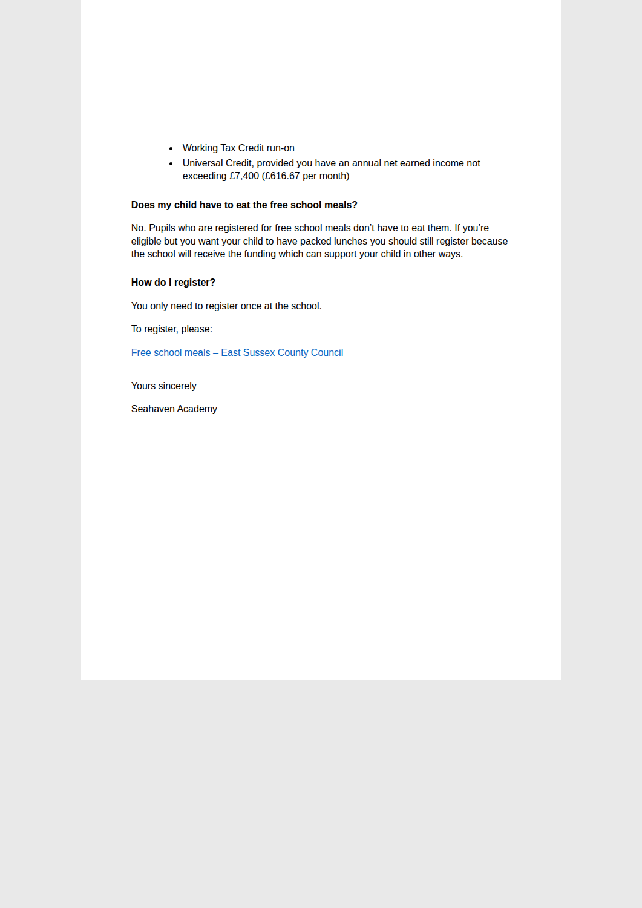Working Tax Credit run-on
Universal Credit, provided you have an annual net earned income not exceeding £7,400 (£616.67 per month)
Does my child have to eat the free school meals?
No. Pupils who are registered for free school meals don’t have to eat them. If you’re eligible but you want your child to have packed lunches you should still register because the school will receive the funding which can support your child in other ways.
How do I register?
You only need to register once at the school.
To register, please:
Free school meals – East Sussex County Council
Yours sincerely
Seahaven Academy